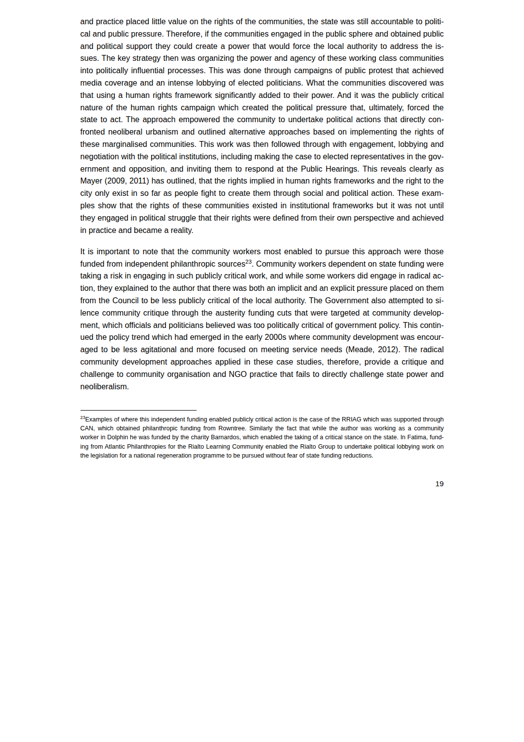and practice placed little value on the rights of the communities, the state was still accountable to political and public pressure. Therefore, if the communities engaged in the public sphere and obtained public and political support they could create a power that would force the local authority to address the issues. The key strategy then was organizing the power and agency of these working class communities into politically influential processes. This was done through campaigns of public protest that achieved media coverage and an intense lobbying of elected politicians. What the communities discovered was that using a human rights framework significantly added to their power. And it was the publicly critical nature of the human rights campaign which created the political pressure that, ultimately, forced the state to act. The approach empowered the community to undertake political actions that directly confronted neoliberal urbanism and outlined alternative approaches based on implementing the rights of these marginalised communities. This work was then followed through with engagement, lobbying and negotiation with the political institutions, including making the case to elected representatives in the government and opposition, and inviting them to respond at the Public Hearings. This reveals clearly as Mayer (2009, 2011) has outlined, that the rights implied in human rights frameworks and the right to the city only exist in so far as people fight to create them through social and political action. These examples show that the rights of these communities existed in institutional frameworks but it was not until they engaged in political struggle that their rights were defined from their own perspective and achieved in practice and became a reality.
It is important to note that the community workers most enabled to pursue this approach were those funded from independent philanthropic sources23. Community workers dependent on state funding were taking a risk in engaging in such publicly critical work, and while some workers did engage in radical action, they explained to the author that there was both an implicit and an explicit pressure placed on them from the Council to be less publicly critical of the local authority. The Government also attempted to silence community critique through the austerity funding cuts that were targeted at community development, which officials and politicians believed was too politically critical of government policy. This continued the policy trend which had emerged in the early 2000s where community development was encouraged to be less agitational and more focused on meeting service needs (Meade, 2012). The radical community development approaches applied in these case studies, therefore, provide a critique and challenge to community organisation and NGO practice that fails to directly challenge state power and neoliberalism.
23Examples of where this independent funding enabled publicly critical action is the case of the RRIAG which was supported through CAN, which obtained philanthropic funding from Rowntree. Similarly the fact that while the author was working as a community worker in Dolphin he was funded by the charity Barnardos, which enabled the taking of a critical stance on the state. In Fatima, funding from Atlantic Philanthropies for the Rialto Learning Community enabled the Rialto Group to undertake political lobbying work on the legislation for a national regeneration programme to be pursued without fear of state funding reductions.
19